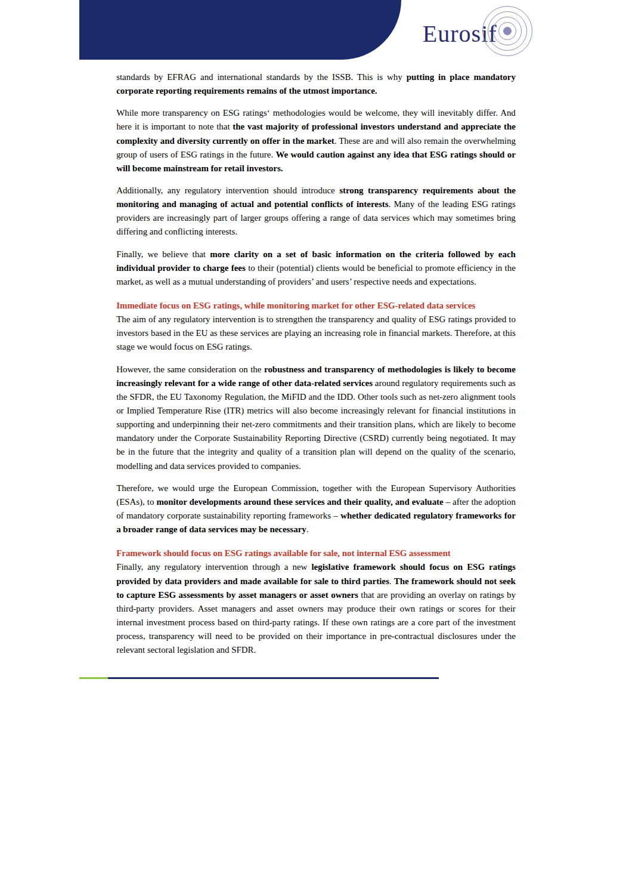Eurosif
standards by EFRAG and international standards by the ISSB. This is why putting in place mandatory corporate reporting requirements remains of the utmost importance.
While more transparency on ESG ratings‘ methodologies would be welcome, they will inevitably differ. And here it is important to note that the vast majority of professional investors understand and appreciate the complexity and diversity currently on offer in the market. These are and will also remain the overwhelming group of users of ESG ratings in the future. We would caution against any idea that ESG ratings should or will become mainstream for retail investors.
Additionally, any regulatory intervention should introduce strong transparency requirements about the monitoring and managing of actual and potential conflicts of interests. Many of the leading ESG ratings providers are increasingly part of larger groups offering a range of data services which may sometimes bring differing and conflicting interests.
Finally, we believe that more clarity on a set of basic information on the criteria followed by each individual provider to charge fees to their (potential) clients would be beneficial to promote efficiency in the market, as well as a mutual understanding of providers’ and users’ respective needs and expectations.
Immediate focus on ESG ratings, while monitoring market for other ESG-related data services
The aim of any regulatory intervention is to strengthen the transparency and quality of ESG ratings provided to investors based in the EU as these services are playing an increasing role in financial markets. Therefore, at this stage we would focus on ESG ratings.
However, the same consideration on the robustness and transparency of methodologies is likely to become increasingly relevant for a wide range of other data-related services around regulatory requirements such as the SFDR, the EU Taxonomy Regulation, the MiFID and the IDD. Other tools such as net-zero alignment tools or Implied Temperature Rise (ITR) metrics will also become increasingly relevant for financial institutions in supporting and underpinning their net-zero commitments and their transition plans, which are likely to become mandatory under the Corporate Sustainability Reporting Directive (CSRD) currently being negotiated. It may be in the future that the integrity and quality of a transition plan will depend on the quality of the scenario, modelling and data services provided to companies.
Therefore, we would urge the European Commission, together with the European Supervisory Authorities (ESAs), to monitor developments around these services and their quality, and evaluate – after the adoption of mandatory corporate sustainability reporting frameworks – whether dedicated regulatory frameworks for a broader range of data services may be necessary.
Framework should focus on ESG ratings available for sale, not internal ESG assessment
Finally, any regulatory intervention through a new legislative framework should focus on ESG ratings provided by data providers and made available for sale to third parties. The framework should not seek to capture ESG assessments by asset managers or asset owners that are providing an overlay on ratings by third-party providers. Asset managers and asset owners may produce their own ratings or scores for their internal investment process based on third-party ratings. If these own ratings are a core part of the investment process, transparency will need to be provided on their importance in pre-contractual disclosures under the relevant sectoral legislation and SFDR.